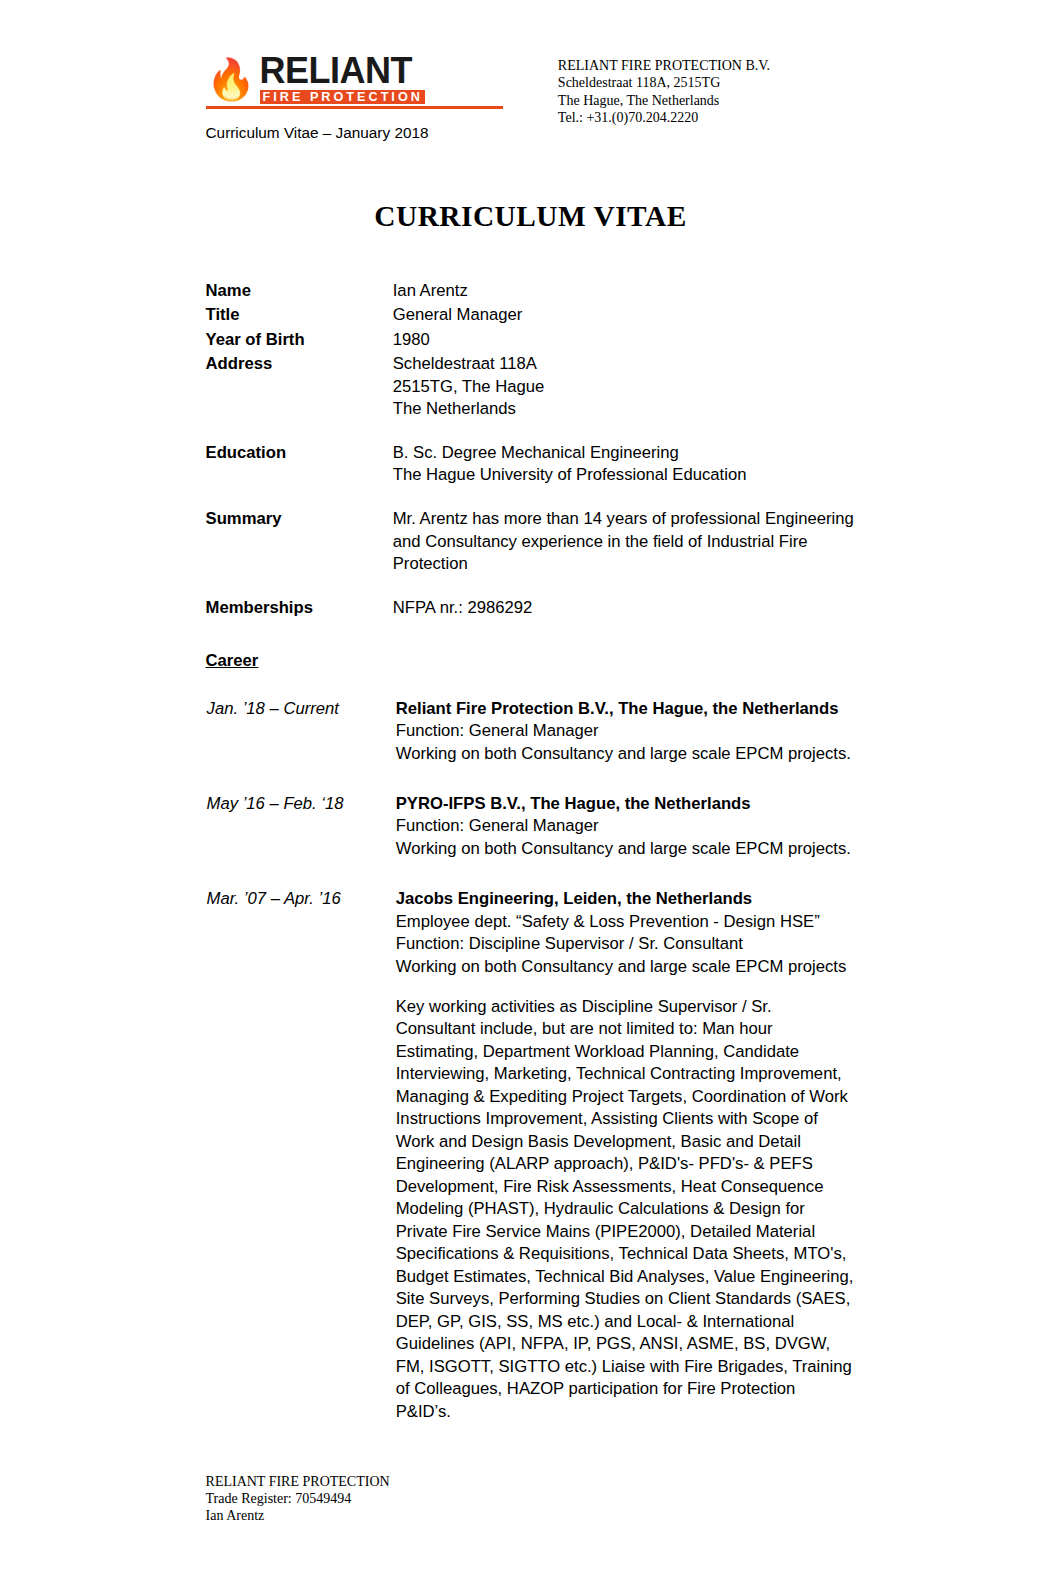🔥 RELIANT FIRE PROTECTION
Curriculum Vitae – January 2018
RELIANT FIRE PROTECTION B.V.
Scheldestraat 118A, 2515TG
The Hague, The Netherlands
Tel.: +31.(0)70.204.2220
CURRICULUM VITAE
| Name | Ian Arentz |
| Title | General Manager |
| Year of Birth | 1980 |
| Address | Scheldestraat 118A 2515TG, The Hague The Netherlands |
| Education | B. Sc. Degree Mechanical Engineering The Hague University of Professional Education |
| Summary | Mr. Arentz has more than 14 years of professional Engineering and Consultancy experience in the field of Industrial Fire Protection |
| Memberships | NFPA nr.: 2986292 |
Career
| Jan. ’18 – Current | Reliant Fire Protection B.V., The Hague, the Netherlands Function: General Manager Working on both Consultancy and large scale EPCM projects. |
| May ’16 – Feb. ‘18 | PYRO-IFPS B.V., The Hague, the Netherlands Function: General Manager Working on both Consultancy and large scale EPCM projects. |
| Mar. ’07 – Apr. ’16 | Jacobs Engineering, Leiden, the Netherlands Employee dept. “Safety & Loss Prevention - Design HSE” Function: Discipline Supervisor / Sr. Consultant Working on both Consultancy and large scale EPCM projects Key working activities as Discipline Supervisor / Sr. Consultant include, but are not limited to: Man hour Estimating, Department Workload Planning, Candidate Interviewing, Marketing, Technical Contracting Improvement, Managing & Expediting Project Targets, Coordination of Work Instructions Improvement, Assisting Clients with Scope of Work and Design Basis Development, Basic and Detail Engineering (ALARP approach), P&ID's- PFD's- & PEFS Development, Fire Risk Assessments, Heat Consequence Modeling (PHAST), Hydraulic Calculations & Design for Private Fire Service Mains (PIPE2000), Detailed Material Specifications & Requisitions, Technical Data Sheets, MTO's, Budget Estimates, Technical Bid Analyses, Value Engineering, Site Surveys, Performing Studies on Client Standards (SAES, DEP, GP, GIS, SS, MS etc.) and Local- & International Guidelines (API, NFPA, IP, PGS, ANSI, ASME, BS, DVGW, FM, ISGOTT, SIGTTO etc.) Liaise with Fire Brigades, Training of Colleagues, HAZOP participation for Fire Protection P&ID’s. |
RELIANT FIRE PROTECTION
Trade Register: 70549494
Ian Arentz